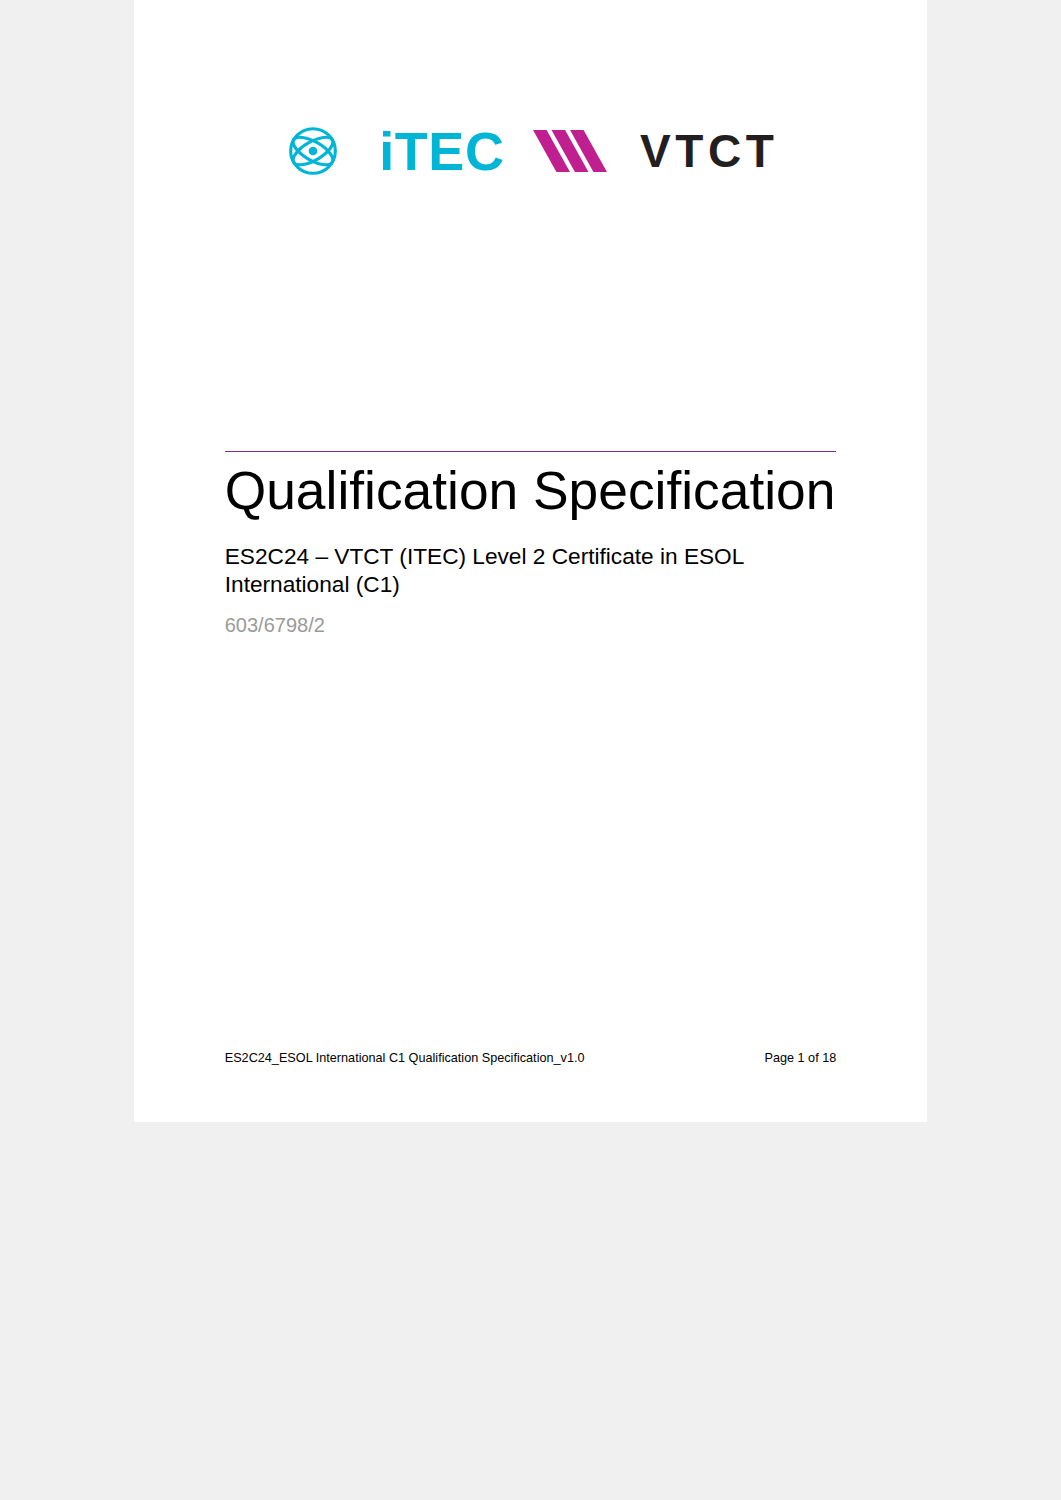i TEC VTCT
Qualification Specification
ES2C24 – VTCT (ITEC) Level 2 Certificate in ESOL International (C1)
603/6798/2
ES2C24_ESOL International C1 Qualification Specification_v1.0 Page 1 of 18